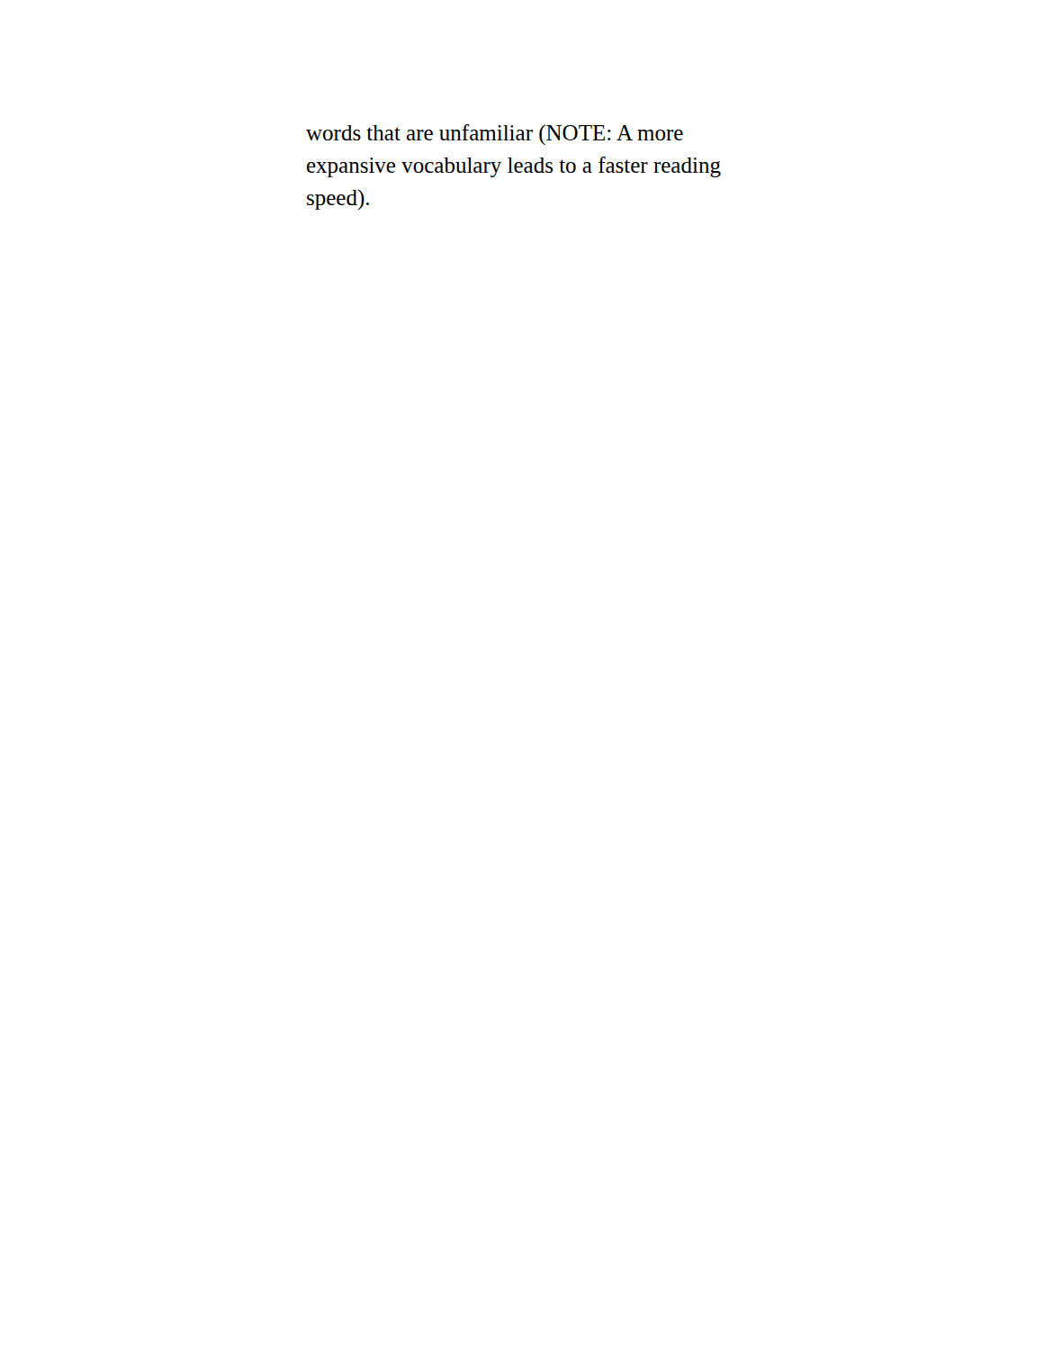words that are unfamiliar (NOTE: A more expansive vocabulary leads to a faster reading speed).